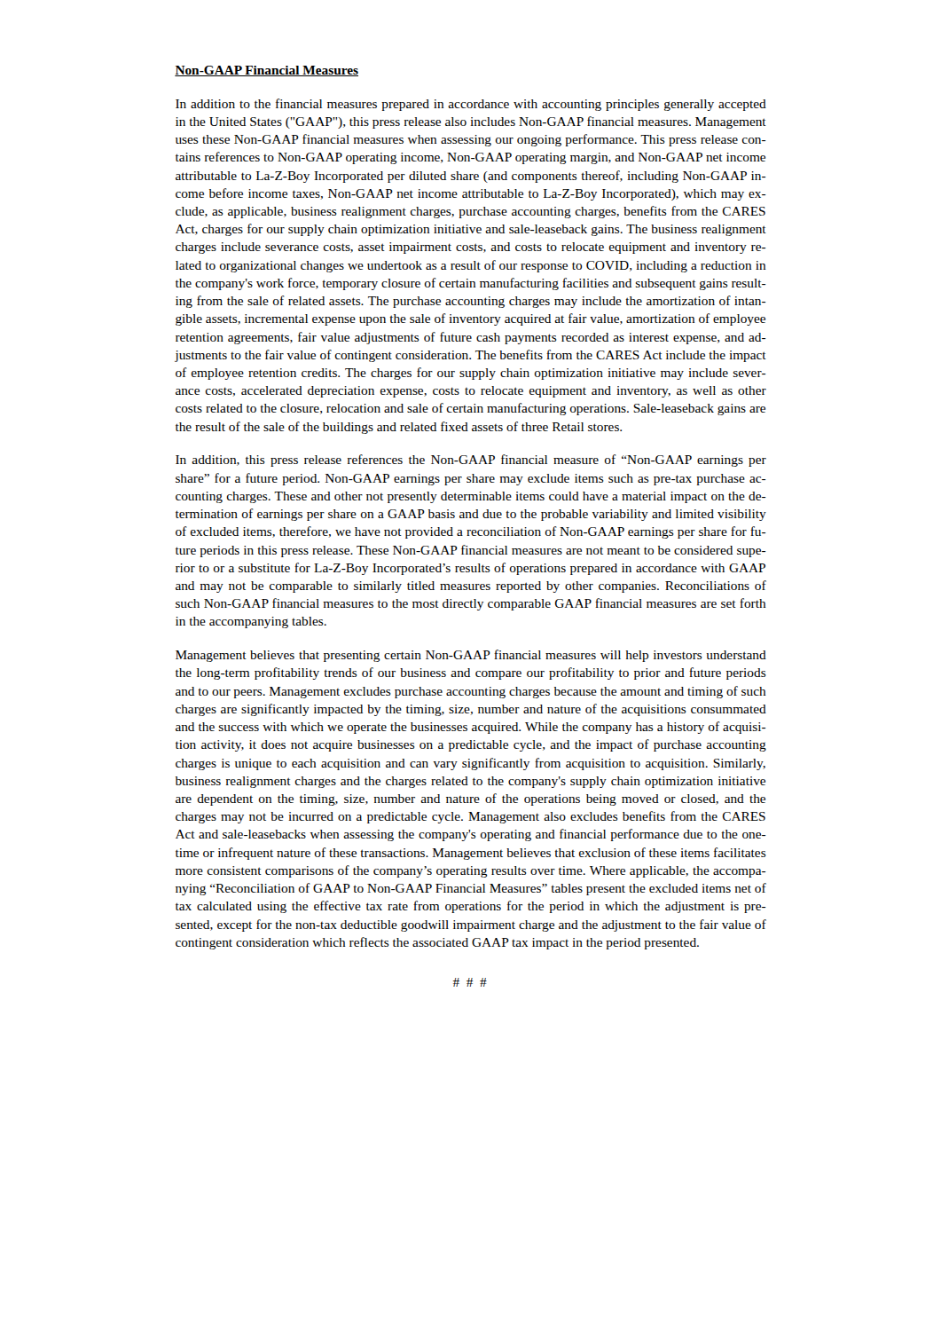Non-GAAP Financial Measures
In addition to the financial measures prepared in accordance with accounting principles generally accepted in the United States ("GAAP"), this press release also includes Non-GAAP financial measures. Management uses these Non-GAAP financial measures when assessing our ongoing performance. This press release contains references to Non-GAAP operating income, Non-GAAP operating margin, and Non-GAAP net income attributable to La-Z-Boy Incorporated per diluted share (and components thereof, including Non-GAAP income before income taxes, Non-GAAP net income attributable to La-Z-Boy Incorporated), which may exclude, as applicable, business realignment charges, purchase accounting charges, benefits from the CARES Act, charges for our supply chain optimization initiative and sale-leaseback gains. The business realignment charges include severance costs, asset impairment costs, and costs to relocate equipment and inventory related to organizational changes we undertook as a result of our response to COVID, including a reduction in the company's work force, temporary closure of certain manufacturing facilities and subsequent gains resulting from the sale of related assets. The purchase accounting charges may include the amortization of intangible assets, incremental expense upon the sale of inventory acquired at fair value, amortization of employee retention agreements, fair value adjustments of future cash payments recorded as interest expense, and adjustments to the fair value of contingent consideration. The benefits from the CARES Act include the impact of employee retention credits. The charges for our supply chain optimization initiative may include severance costs, accelerated depreciation expense, costs to relocate equipment and inventory, as well as other costs related to the closure, relocation and sale of certain manufacturing operations. Sale-leaseback gains are the result of the sale of the buildings and related fixed assets of three Retail stores.
In addition, this press release references the Non-GAAP financial measure of “Non-GAAP earnings per share” for a future period. Non-GAAP earnings per share may exclude items such as pre-tax purchase accounting charges. These and other not presently determinable items could have a material impact on the determination of earnings per share on a GAAP basis and due to the probable variability and limited visibility of excluded items, therefore, we have not provided a reconciliation of Non-GAAP earnings per share for future periods in this press release. These Non-GAAP financial measures are not meant to be considered superior to or a substitute for La-Z-Boy Incorporated’s results of operations prepared in accordance with GAAP and may not be comparable to similarly titled measures reported by other companies. Reconciliations of such Non-GAAP financial measures to the most directly comparable GAAP financial measures are set forth in the accompanying tables.
Management believes that presenting certain Non-GAAP financial measures will help investors understand the long-term profitability trends of our business and compare our profitability to prior and future periods and to our peers. Management excludes purchase accounting charges because the amount and timing of such charges are significantly impacted by the timing, size, number and nature of the acquisitions consummated and the success with which we operate the businesses acquired. While the company has a history of acquisition activity, it does not acquire businesses on a predictable cycle, and the impact of purchase accounting charges is unique to each acquisition and can vary significantly from acquisition to acquisition. Similarly, business realignment charges and the charges related to the company's supply chain optimization initiative are dependent on the timing, size, number and nature of the operations being moved or closed, and the charges may not be incurred on a predictable cycle. Management also excludes benefits from the CARES Act and sale-leasebacks when assessing the company's operating and financial performance due to the one-time or infrequent nature of these transactions. Management believes that exclusion of these items facilitates more consistent comparisons of the company’s operating results over time. Where applicable, the accompanying “Reconciliation of GAAP to Non-GAAP Financial Measures” tables present the excluded items net of tax calculated using the effective tax rate from operations for the period in which the adjustment is presented, except for the non-tax deductible goodwill impairment charge and the adjustment to the fair value of contingent consideration which reflects the associated GAAP tax impact in the period presented.
# # #